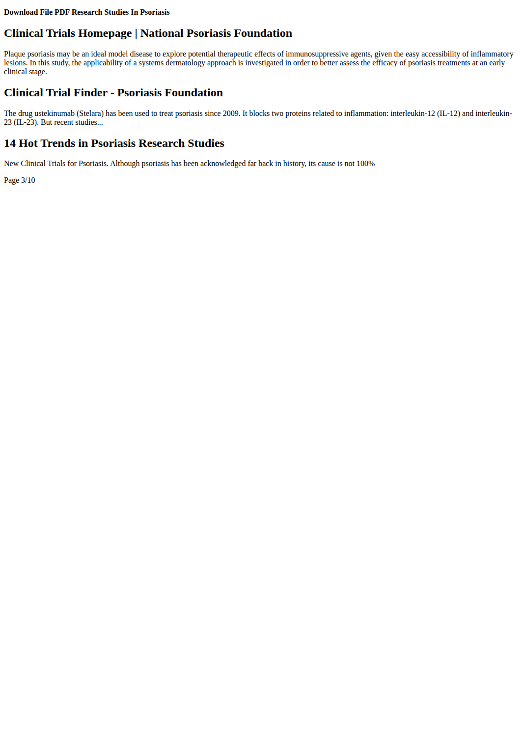Download File PDF Research Studies In Psoriasis
Clinical Trials Homepage | National Psoriasis Foundation
Plaque psoriasis may be an ideal model disease to explore potential therapeutic effects of immunosuppressive agents, given the easy accessibility of inflammatory lesions. In this study, the applicability of a systems dermatology approach is investigated in order to better assess the efficacy of psoriasis treatments at an early clinical stage.
Clinical Trial Finder - Psoriasis Foundation
The drug ustekinumab (Stelara) has been used to treat psoriasis since 2009. It blocks two proteins related to inflammation: interleukin-12 (IL-12) and interleukin-23 (IL-23). But recent studies...
14 Hot Trends in Psoriasis Research Studies
New Clinical Trials for Psoriasis. Although psoriasis has been acknowledged far back in history, its cause is not 100%
Page 3/10